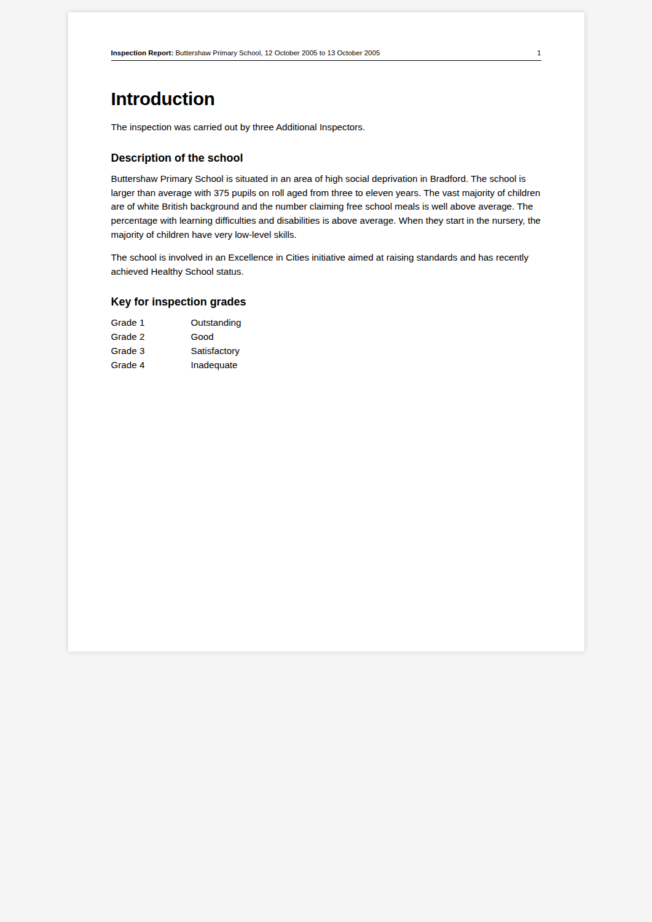Inspection Report: Buttershaw Primary School, 12 October 2005 to 13 October 2005
1
Introduction
The inspection was carried out by three Additional Inspectors.
Description of the school
Buttershaw Primary School is situated in an area of high social deprivation in Bradford. The school is larger than average with 375 pupils on roll aged from three to eleven years. The vast majority of children are of white British background and the number claiming free school meals is well above average. The percentage with learning difficulties and disabilities is above average. When they start in the nursery, the majority of children have very low-level skills.
The school is involved in an Excellence in Cities initiative aimed at raising standards and has recently achieved Healthy School status.
Key for inspection grades
| Grade 1 | Outstanding |
| Grade 2 | Good |
| Grade 3 | Satisfactory |
| Grade 4 | Inadequate |